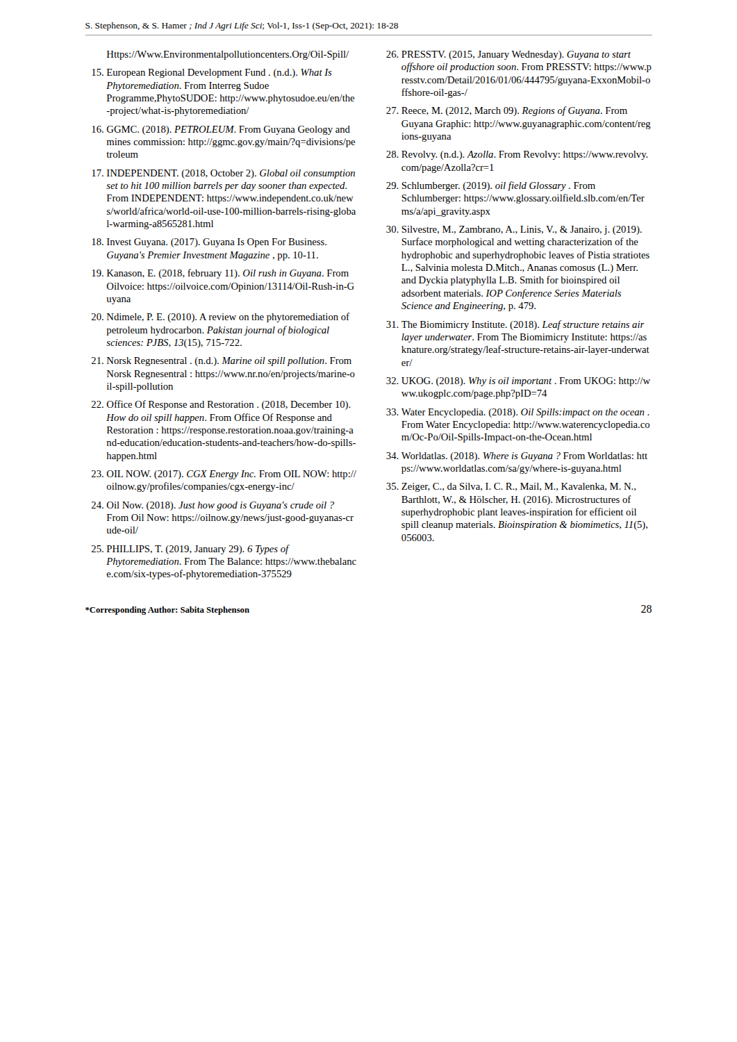S. Stephenson, & S. Hamer ; Ind J Agri Life Sci; Vol-1, Iss-1 (Sep-Oct, 2021): 18-28
Https://Www.Environmentalpollutioncenters.Org/Oil-Spill/
European Regional Development Fund . (n.d.). What Is Phytoremediation. From Interreg Sudoe Programme,PhytoSUDOE: http://www.phytosudoe.eu/en/the-project/what-is-phytoremediation/
GGMC. (2018). PETROLEUM. From Guyana Geology and mines commission: http://ggmc.gov.gy/main/?q=divisions/petroleum
INDEPENDENT. (2018, October 2). Global oil consumption set to hit 100 million barrels per day sooner than expected. From INDEPENDENT: https://www.independent.co.uk/news/world/africa/world-oil-use-100-million-barrels-rising-global-warming-a8565281.html
Invest Guyana. (2017). Guyana Is Open For Business. Guyana's Premier Investment Magazine , pp. 10-11.
Kanason, E. (2018, february 11). Oil rush in Guyana. From Oilvoice: https://oilvoice.com/Opinion/13114/Oil-Rush-in-Guyana
Ndimele, P. E. (2010). A review on the phytoremediation of petroleum hydrocarbon. Pakistan journal of biological sciences: PJBS, 13(15), 715-722.
Norsk Regnesentral . (n.d.). Marine oil spill pollution. From Norsk Regnesentral : https://www.nr.no/en/projects/marine-oil-spill-pollution
Office Of Response and Restoration . (2018, December 10). How do oil spill happen. From Office Of Response and Restoration : https://response.restoration.noaa.gov/training-and-education/education-students-and-teachers/how-do-spills-happen.html
OIL NOW. (2017). CGX Energy Inc. From OIL NOW: http://oilnow.gy/profiles/companies/cgx-energy-inc/
Oil Now. (2018). Just how good is Guyana's crude oil ? From Oil Now: https://oilnow.gy/news/just-good-guyanas-crude-oil/
PHILLIPS, T. (2019, January 29). 6 Types of Phytoremediation. From The Balance: https://www.thebalance.com/six-types-of-phytoremediation-375529
PRESSTV. (2015, January Wednesday). Guyana to start offshore oil production soon. From PRESSTV: https://www.presstv.com/Detail/2016/01/06/444795/guyana-ExxonMobil-offshore-oil-gas-/
Reece, M. (2012, March 09). Regions of Guyana. From Guyana Graphic: http://www.guyanagraphic.com/content/regions-guyana
Revolvy. (n.d.). Azolla. From Revolvy: https://www.revolvy.com/page/Azolla?cr=1
Schlumberger. (2019). oil field Glossary . From Schlumberger: https://www.glossary.oilfield.slb.com/en/Terms/a/api_gravity.aspx
Silvestre, M., Zambrano, A., Linis, V., & Janairo, j. (2019). Surface morphological and wetting characterization of the hydrophobic and superhydrophobic leaves of Pistia stratiotes L., Salvinia molesta D.Mitch., Ananas comosus (L.) Merr. and Dyckia platyphylla L.B. Smith for bioinspired oil adsorbent materials. IOP Conference Series Materials Science and Engineering, p. 479.
The Biomimicry Institute. (2018). Leaf structure retains air layer underwater. From The Biomimicry Institute: https://asknature.org/strategy/leaf-structure-retains-air-layer-underwater/
UKOG. (2018). Why is oil important . From UKOG: http://www.ukogplc.com/page.php?pID=74
Water Encyclopedia. (2018). Oil Spills:impact on the ocean . From Water Encyclopedia: http://www.waterencyclopedia.com/Oc-Po/Oil-Spills-Impact-on-the-Ocean.html
Worldatlas. (2018). Where is Guyana ? From Worldatlas: https://www.worldatlas.com/sa/gy/where-is-guyana.html
Zeiger, C., da Silva, I. C. R., Mail, M., Kavalenka, M. N., Barthlott, W., & Hölscher, H. (2016). Microstructures of superhydrophobic plant leaves-inspiration for efficient oil spill cleanup materials. Bioinspiration & biomimetics, 11(5), 056003.
*Corresponding Author: Sabita Stephenson 28